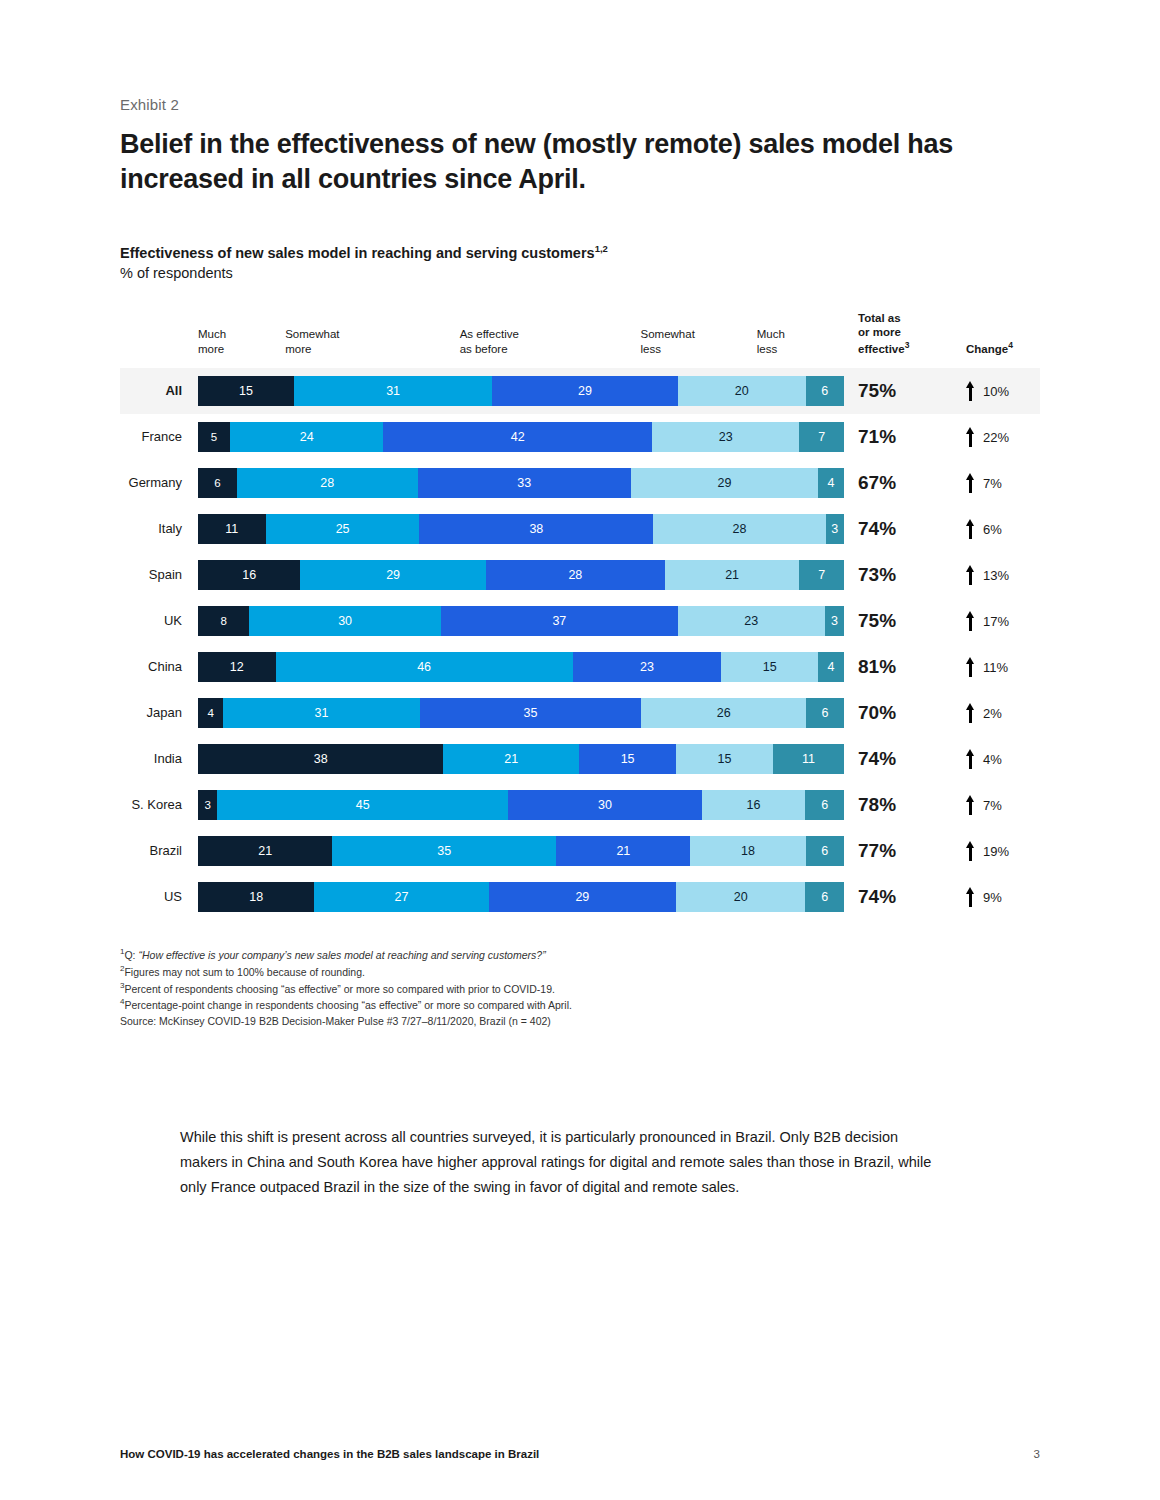Exhibit 2
Belief in the effectiveness of new (mostly remote) sales model has increased in all countries since April.
Effectiveness of new sales model in reaching and serving customers1,2
% of respondents
| | Much more Somewhat more As effective as before Somewhat less Much less | Total as or more effective 3 | Change 4 |
| --- | --- | --- | --- |
| All | 15 31 29 20 6 | 75% | 10% |
| France | 5 24 42 23 7 | 71% | 22% |
| Germany | 6 28 33 29 4 | 67% | 7% |
| Italy | 11 25 38 28 3 | 74% | 6% |
| Spain | 16 29 28 21 7 | 73% | 13% |
| UK | 8 30 37 23 3 | 75% | 17% |
| China | 12 46 23 15 4 | 81% | 11% |
| Japan | 4 31 35 26 6 | 70% | 2% |
| India | 38 21 15 15 11 | 74% | 4% |
| S. Korea | 3 45 30 16 6 | 78% | 7% |
| Brazil | 21 35 21 18 6 | 77% | 19% |
| US | 18 27 29 20 6 | 74% | 9% |
1Q: “How effective is your company’s new sales model at reaching and serving customers?”
2Figures may not sum to 100% because of rounding.
3Percent of respondents choosing “as effective” or more so compared with prior to COVID-19.
4Percentage-point change in respondents choosing “as effective” or more so compared with April.
Source: McKinsey COVID-19 B2B Decision-Maker Pulse #3 7/27–8/11/2020, Brazil (n = 402)
While this shift is present across all countries surveyed, it is particularly pronounced in Brazil. Only B2B decision makers in China and South Korea have higher approval ratings for digital and remote sales than those in Brazil, while only France outpaced Brazil in the size of the swing in favor of digital and remote sales.
How COVID-19 has accelerated changes in the B2B sales landscape in Brazil 3